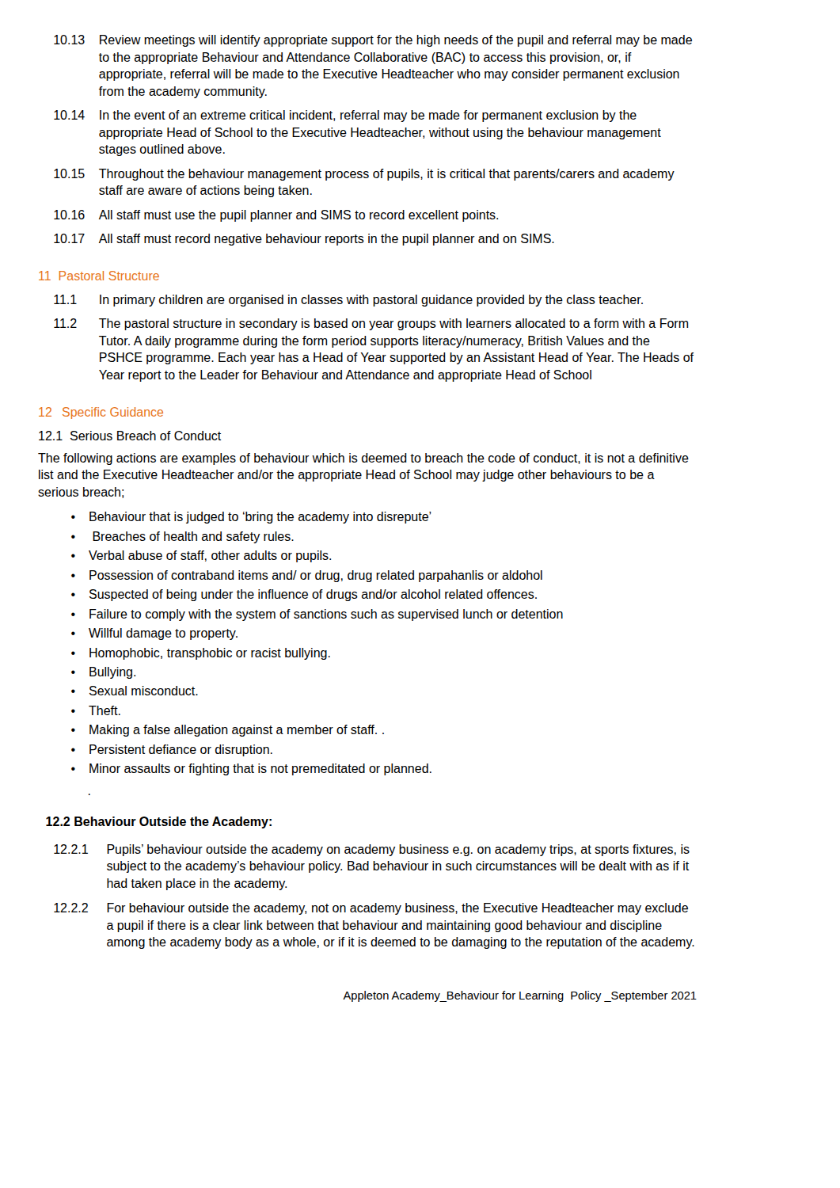10.13
Review meetings will identify appropriate support for the high needs of the pupil and referral may be made to the appropriate Behaviour and Attendance Collaborative (BAC) to access this provision, or, if appropriate, referral will be made to the Executive Headteacher who may consider permanent exclusion from the academy community.
10.14
In the event of an extreme critical incident, referral may be made for permanent exclusion by the appropriate Head of School to the Executive Headteacher, without using the behaviour management stages outlined above.
10.15
Throughout the behaviour management process of pupils, it is critical that parents/carers and academy staff are aware of actions being taken.
10.16
All staff must use the pupil planner and SIMS to record excellent points.
10.17
All staff must record negative behaviour reports in the pupil planner and on SIMS.
11 Pastoral Structure
11.1
In primary children are organised in classes with pastoral guidance provided by the class teacher.
11.2
The pastoral structure in secondary is based on year groups with learners allocated to a form with a Form Tutor. A daily programme during the form period supports literacy/numeracy, British Values and the PSHCE programme. Each year has a Head of Year supported by an Assistant Head of Year. The Heads of Year report to the Leader for Behaviour and Attendance and appropriate Head of School
12 Specific Guidance
12.1 Serious Breach of Conduct
The following actions are examples of behaviour which is deemed to breach the code of conduct, it is not a definitive list and the Executive Headteacher and/or the appropriate Head of School may judge other behaviours to be a serious breach;
Behaviour that is judged to ‘bring the academy into disrepute’
Breaches of health and safety rules.
Verbal abuse of staff, other adults or pupils.
Possession of contraband items and/ or drug, drug related parpahanlis or aldohol
Suspected of being under the influence of drugs and/or alcohol related offences.
Failure to comply with the system of sanctions such as supervised lunch or detention
Willful damage to property.
Homophobic, transphobic or racist bullying.
Bullying.
Sexual misconduct.
Theft.
Making a false allegation against a member of staff. .
Persistent defiance or disruption.
Minor assaults or fighting that is not premeditated or planned.
.
12.2 Behaviour Outside the Academy:
12.2.1
Pupils’ behaviour outside the academy on academy business e.g. on academy trips, at sports fixtures, is subject to the academy’s behaviour policy. Bad behaviour in such circumstances will be dealt with as if it had taken place in the academy.
12.2.2
For behaviour outside the academy, not on academy business, the Executive Headteacher may exclude a pupil if there is a clear link between that behaviour and maintaining good behaviour and discipline among the academy body as a whole, or if it is deemed to be damaging to the reputation of the academy.
Appleton Academy_Behaviour for Learning Policy _September 2021